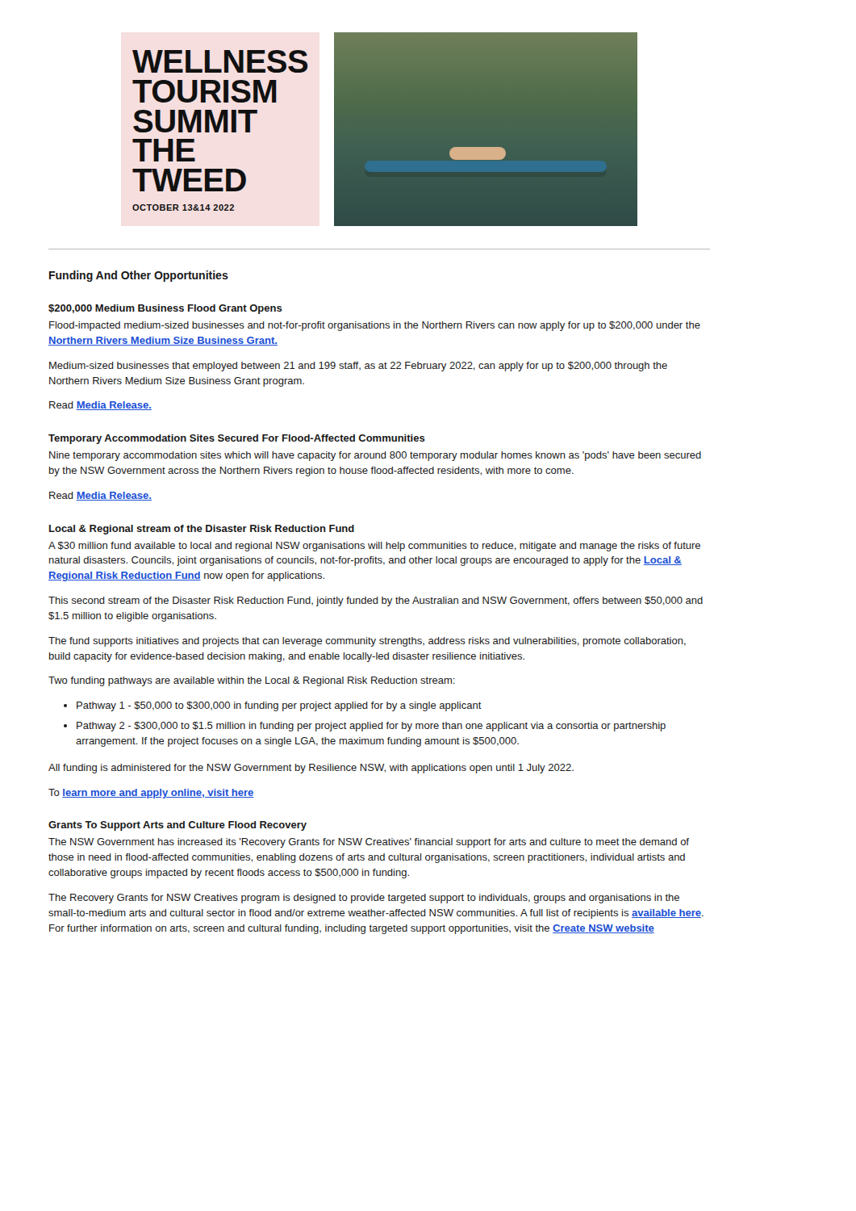Wellness
Tourism
Summit
The Tweed
OCTOBER 13&14 2022
Funding And Other Opportunities
$200,000 Medium Business Flood Grant Opens
Flood-impacted medium-sized businesses and not-for-profit organisations in the Northern Rivers can now apply for up to $200,000 under the Northern Rivers Medium Size Business Grant.
Medium-sized businesses that employed between 21 and 199 staff, as at 22 February 2022, can apply for up to $200,000 through the Northern Rivers Medium Size Business Grant program.
Read Media Release.
Temporary Accommodation Sites Secured For Flood-Affected Communities
Nine temporary accommodation sites which will have capacity for around 800 temporary modular homes known as 'pods' have been secured by the NSW Government across the Northern Rivers region to house flood-affected residents, with more to come.
Read Media Release.
Local & Regional stream of the Disaster Risk Reduction Fund
A $30 million fund available to local and regional NSW organisations will help communities to reduce, mitigate and manage the risks of future natural disasters. Councils, joint organisations of councils, not-for-profits, and other local groups are encouraged to apply for the Local & Regional Risk Reduction Fund now open for applications.
This second stream of the Disaster Risk Reduction Fund, jointly funded by the Australian and NSW Government, offers between $50,000 and $1.5 million to eligible organisations.
The fund supports initiatives and projects that can leverage community strengths, address risks and vulnerabilities, promote collaboration, build capacity for evidence-based decision making, and enable locally-led disaster resilience initiatives.
Two funding pathways are available within the Local & Regional Risk Reduction stream:
Pathway 1 - $50,000 to $300,000 in funding per project applied for by a single applicant
Pathway 2 - $300,000 to $1.5 million in funding per project applied for by more than one applicant via a consortia or partnership arrangement. If the project focuses on a single LGA, the maximum funding amount is $500,000.
All funding is administered for the NSW Government by Resilience NSW, with applications open until 1 July 2022.
To learn more and apply online, visit here
Grants To Support Arts and Culture Flood Recovery
The NSW Government has increased its 'Recovery Grants for NSW Creatives' financial support for arts and culture to meet the demand of those in need in flood-affected communities, enabling dozens of arts and cultural organisations, screen practitioners, individual artists and collaborative groups impacted by recent floods access to $500,000 in funding.
The Recovery Grants for NSW Creatives program is designed to provide targeted support to individuals, groups and organisations in the small-to-medium arts and cultural sector in flood and/or extreme weather-affected NSW communities. A full list of recipients is available here.
For further information on arts, screen and cultural funding, including targeted support opportunities, visit the Create NSW website